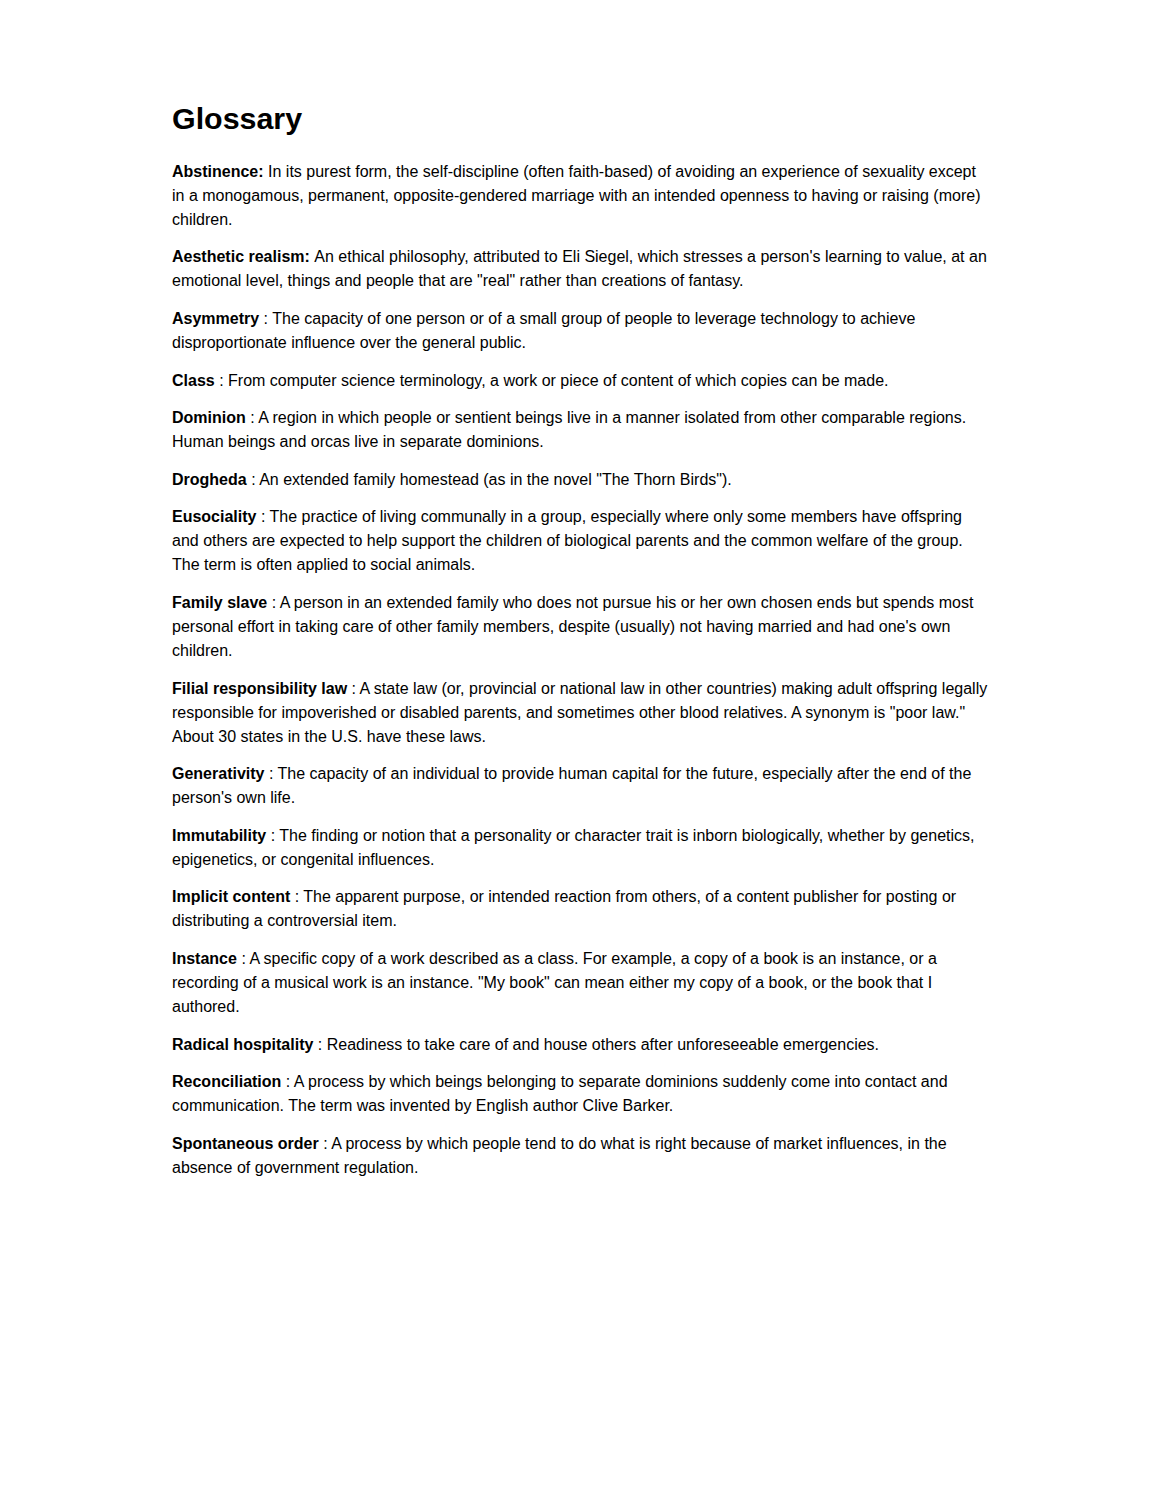Glossary
Abstinence:
In its purest form, the self-discipline (often faith-based) of avoiding an experience of sexuality except in a monogamous, permanent, opposite-gendered marriage with an intended openness to having or raising (more) children.
Aesthetic realism:
An ethical philosophy, attributed to Eli Siegel, which stresses a person's learning to value, at an emotional level, things and people that are "real" rather than creations of fantasy.
Asymmetry
: The capacity of one person or of a small group of people to leverage technology to achieve disproportionate influence over the general public.
Class
: From computer science terminology, a work or piece of content of which copies can be made.
Dominion
: A region in which people or sentient beings live in a manner isolated from other comparable regions. Human beings and orcas live in separate dominions.
Drogheda
: An extended family homestead (as in the novel "The Thorn Birds").
Eusociality
: The practice of living communally in a group, especially where only some members have offspring and others are expected to help support the children of biological parents and the common welfare of the group. The term is often applied to social animals.
Family slave
: A person in an extended family who does not pursue his or her own chosen ends but spends most personal effort in taking care of other family members, despite (usually) not having married and had one's own children.
Filial responsibility law
: A state law (or, provincial or national law in other countries) making adult offspring legally responsible for impoverished or disabled parents, and sometimes other blood relatives. A synonym is "poor law." About 30 states in the U.S. have these laws.
Generativity
: The capacity of an individual to provide human capital for the future, especially after the end of the person's own life.
Immutability
: The finding or notion that a personality or character trait is inborn biologically, whether by genetics, epigenetics, or congenital influences.
Implicit content
: The apparent purpose, or intended reaction from others, of a content publisher for posting or distributing a controversial item.
Instance
: A specific copy of a work described as a class. For example, a copy of a book is an instance, or a recording of a musical work is an instance. "My book" can mean either my copy of a book, or the book that I authored.
Radical hospitality
: Readiness to take care of and house others after unforeseeable emergencies.
Reconciliation
: A process by which beings belonging to separate dominions suddenly come into contact and communication. The term was invented by English author Clive Barker.
Spontaneous order
: A process by which people tend to do what is right because of market influences, in the absence of government regulation.